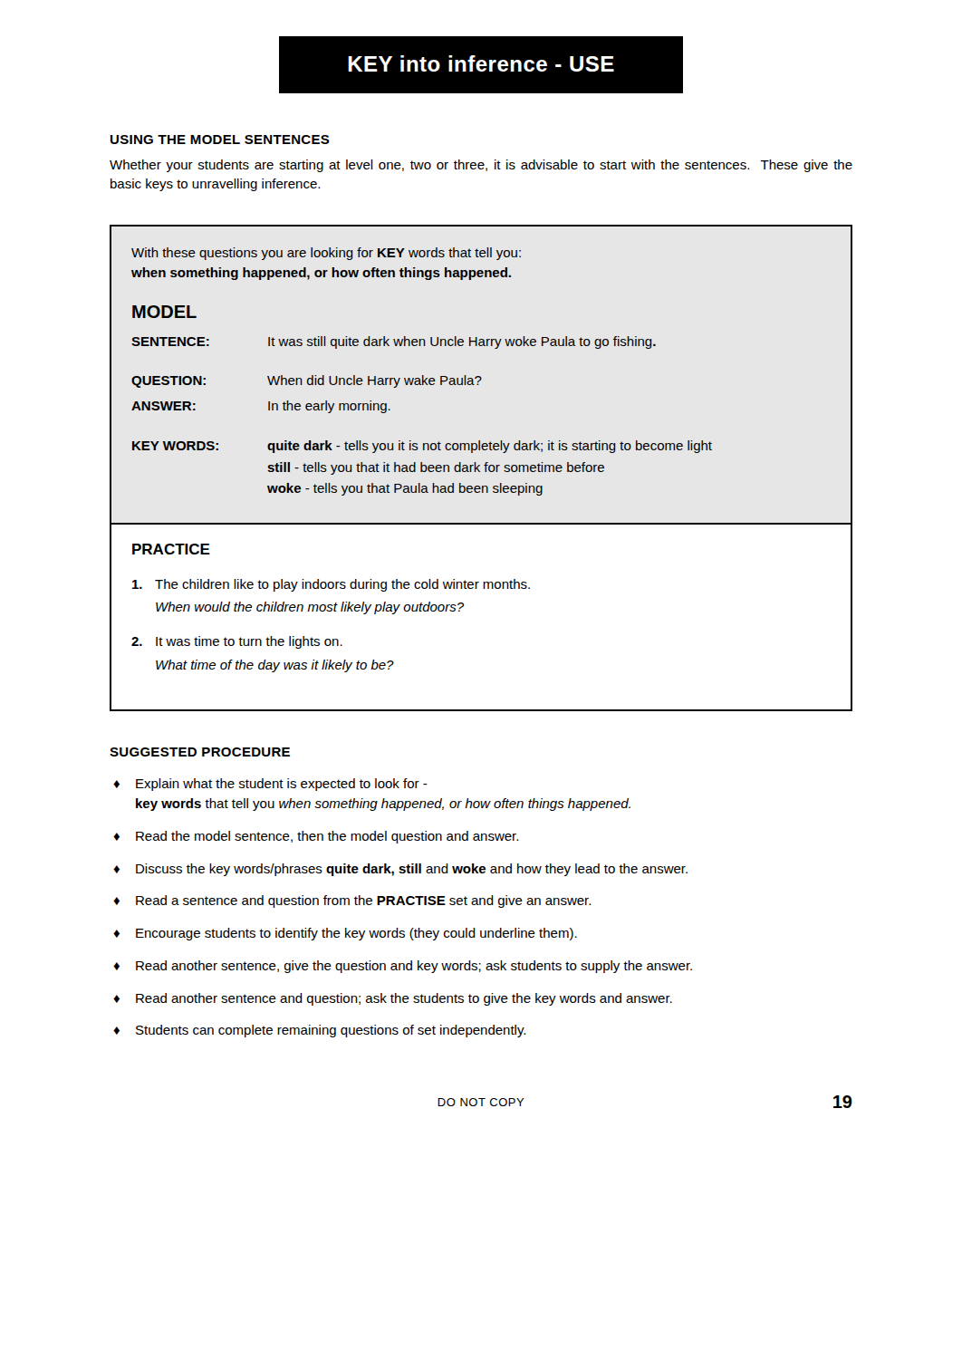KEY into inference - USE
USING THE MODEL SENTENCES
Whether your students are starting at level one, two or three, it is advisable to start with the sentences. These give the basic keys to unravelling inference.
With these questions you are looking for KEY words that tell you:
when something happened, or how often things happened.
MODEL
| SENTENCE: | It was still quite dark when Uncle Harry woke Paula to go fishing . |
| QUESTION: | When did Uncle Harry wake Paula? |
| ANSWER: | In the early morning. |
| KEY WORDS: | quite dark - tells you it is not completely dark; it is starting to become light still - tells you that it had been dark for sometime before woke - tells you that Paula had been sleeping |
PRACTICE
1. The children like to play indoors during the cold winter months. When would the children most likely play outdoors?
2. It was time to turn the lights on. What time of the day was it likely to be?
SUGGESTED PROCEDURE
Explain what the student is expected to look for -
key words that tell you when something happened, or how often things happened.
Read the model sentence, then the model question and answer.
Discuss the key words/phrases quite dark, still and woke and how they lead to the answer.
Read a sentence and question from the PRACTISE set and give an answer.
Encourage students to identify the key words (they could underline them).
Read another sentence, give the question and key words; ask students to supply the answer.
Read another sentence and question; ask the students to give the key words and answer.
Students can complete remaining questions of set independently.
DO NOT COPY
19